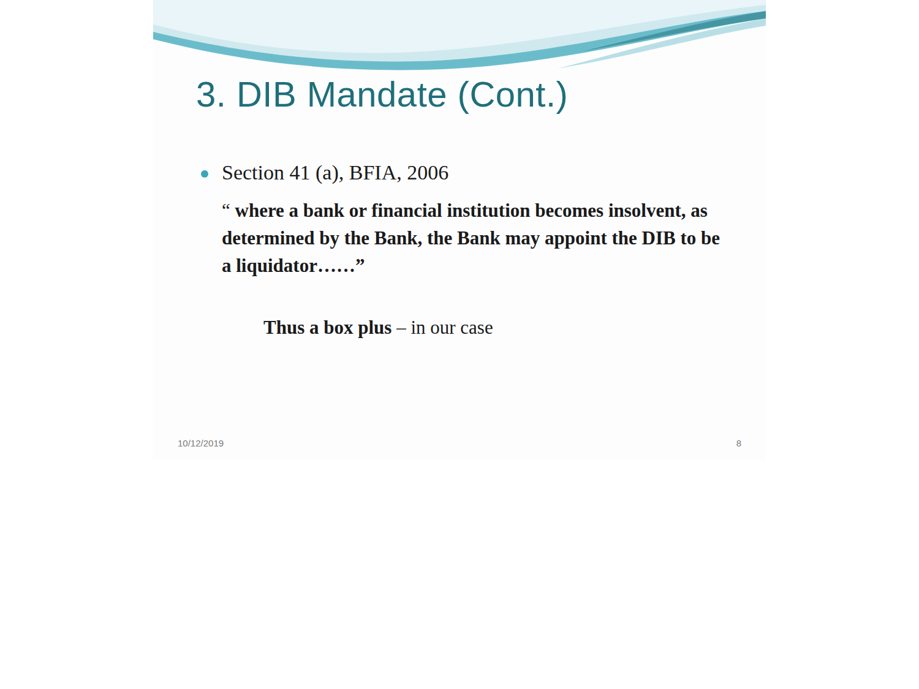3. DIB Mandate (Cont.)
Section 41 (a), BFIA, 2006
“ where a bank or financial institution becomes insolvent, as determined by the Bank, the Bank may appoint the DIB to be a liquidator……”
Thus a box plus – in our case
10/12/2019 8